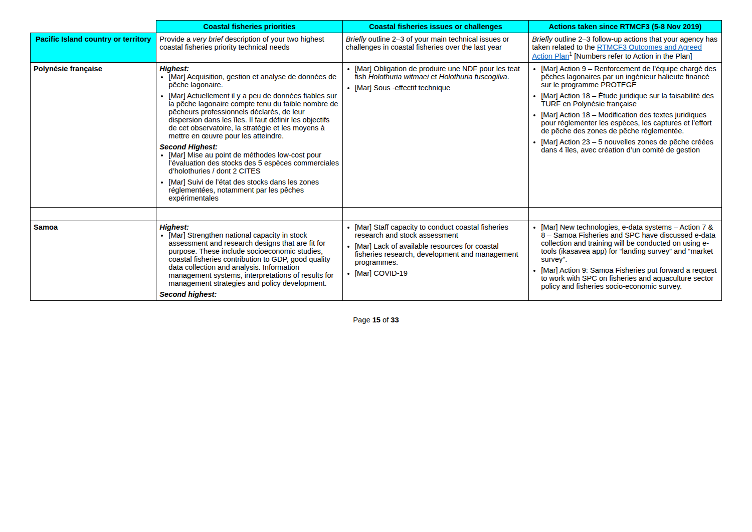| | Coastal fisheries priorities | Coastal fisheries issues or challenges | Actions taken since RTMCF3 (5-8 Nov 2019) |
| --- | --- | --- | --- |
| Pacific Island country or territory | Provide a very brief description of your two highest coastal fisheries priority technical needs | Briefly outline 2–3 of your main technical issues or challenges in coastal fisheries over the last year | Briefly outline 2–3 follow-up actions that your agency has taken related to the RTMCF3 Outcomes and Agreed Action Plan 1 [Numbers refer to Action in the Plan] |
| Polynésie française | Highest: [Mar] Acquisition, gestion et analyse de données de pêche lagonaire. [Mar] Actuellement il y a peu de données fiables sur la pêche lagonaire compte tenu du faible nombre de pêcheurs professionnels déclarés, de leur dispersion dans les îles. Il faut définir les objectifs de cet observatoire, la stratégie et les moyens à mettre en œuvre pour les atteindre. Second Highest: [Mar] Mise au point de méthodes low-cost pour l’évaluation des stocks des 5 espèces commerciales d’holothuries / dont 2 CITES [Mar] Suivi de l’état des stocks dans les zones réglementées, notamment par les pêches expérimentales | [Mar] Obligation de produire une NDF pour les teat fish Holothuria witmaei et Holothuria fuscogilva . [Mar] Sous -effectif technique | [Mar] Action 9 – Renforcement de l’équipe chargé des pêches lagonaires par un ingénieur halieute financé sur le programme PROTEGE [Mar] Action 18 – Étude juridique sur la faisabilité des TURF en Polynésie française [Mar] Action 18 – Modification des textes juridiques pour réglementer les espèces, les captures et l’effort de pêche des zones de pêche réglementée. [Mar] Action 23 – 5 nouvelles zones de pêche créées dans 4 îles, avec création d’un comité de gestion |
| Samoa | Highest: [Mar] Strengthen national capacity in stock assessment and research designs that are fit for purpose. These include socioeconomic studies, coastal fisheries contribution to GDP, good quality data collection and analysis. Information management systems, interpretations of results for management strategies and policy development. Second highest: | [Mar] Staff capacity to conduct coastal fisheries research and stock assessment [Mar] Lack of available resources for coastal fisheries research, development and management programmes. [Mar] COVID-19 | [Mar] New technologies, e-data systems – Action 7 & 8 – Samoa Fisheries and SPC have discussed e-data collection and training will be conducted on using e-tools (ikasavea app) for “landing survey” and “market survey”. [Mar] Action 9: Samoa Fisheries put forward a request to work with SPC on fisheries and aquaculture sector policy and fisheries socio-economic survey. |
Page 15 of 33